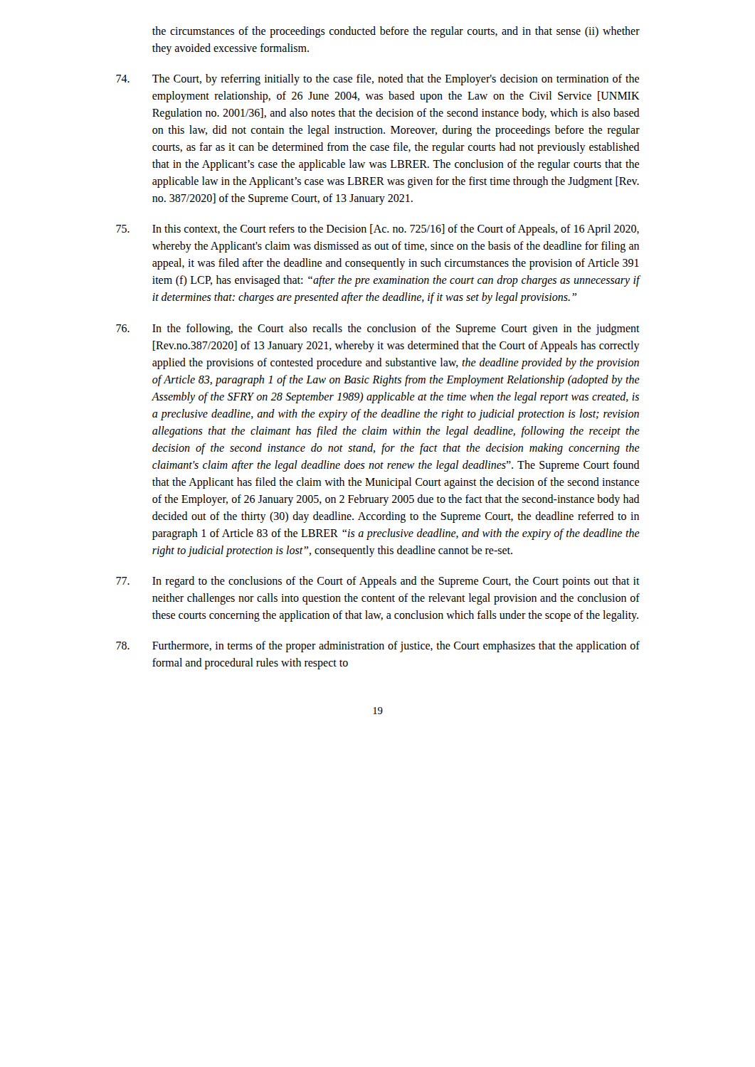the circumstances of the proceedings conducted before the regular courts, and in that sense (ii) whether they avoided excessive formalism.
74. The Court, by referring initially to the case file, noted that the Employer's decision on termination of the employment relationship, of 26 June 2004, was based upon the Law on the Civil Service [UNMIK Regulation no. 2001/36], and also notes that the decision of the second instance body, which is also based on this law, did not contain the legal instruction. Moreover, during the proceedings before the regular courts, as far as it can be determined from the case file, the regular courts had not previously established that in the Applicant’s case the applicable law was LBRER. The conclusion of the regular courts that the applicable law in the Applicant’s case was LBRER was given for the first time through the Judgment [Rev. no. 387/2020] of the Supreme Court, of 13 January 2021.
75. In this context, the Court refers to the Decision [Ac. no. 725/16] of the Court of Appeals, of 16 April 2020, whereby the Applicant's claim was dismissed as out of time, since on the basis of the deadline for filing an appeal, it was filed after the deadline and consequently in such circumstances the provision of Article 391 item (f) LCP, has envisaged that: “after the pre examination the court can drop charges as unnecessary if it determines that: charges are presented after the deadline, if it was set by legal provisions.”
76. In the following, the Court also recalls the conclusion of the Supreme Court given in the judgment [Rev.no.387/2020] of 13 January 2021, whereby it was determined that the Court of Appeals has correctly applied the provisions of contested procedure and substantive law, the deadline provided by the provision of Article 83, paragraph 1 of the Law on Basic Rights from the Employment Relationship (adopted by the Assembly of the SFRY on 28 September 1989) applicable at the time when the legal report was created, is a preclusive deadline, and with the expiry of the deadline the right to judicial protection is lost; revision allegations that the claimant has filed the claim within the legal deadline, following the receipt the decision of the second instance do not stand, for the fact that the decision making concerning the claimant's claim after the legal deadline does not renew the legal deadlines”. The Supreme Court found that the Applicant has filed the claim with the Municipal Court against the decision of the second instance of the Employer, of 26 January 2005, on 2 February 2005 due to the fact that the second-instance body had decided out of the thirty (30) day deadline. According to the Supreme Court, the deadline referred to in paragraph 1 of Article 83 of the LBRER “is a preclusive deadline, and with the expiry of the deadline the right to judicial protection is lost”, consequently this deadline cannot be re-set.
77. In regard to the conclusions of the Court of Appeals and the Supreme Court, the Court points out that it neither challenges nor calls into question the content of the relevant legal provision and the conclusion of these courts concerning the application of that law, a conclusion which falls under the scope of the legality.
78. Furthermore, in terms of the proper administration of justice, the Court emphasizes that the application of formal and procedural rules with respect to
19